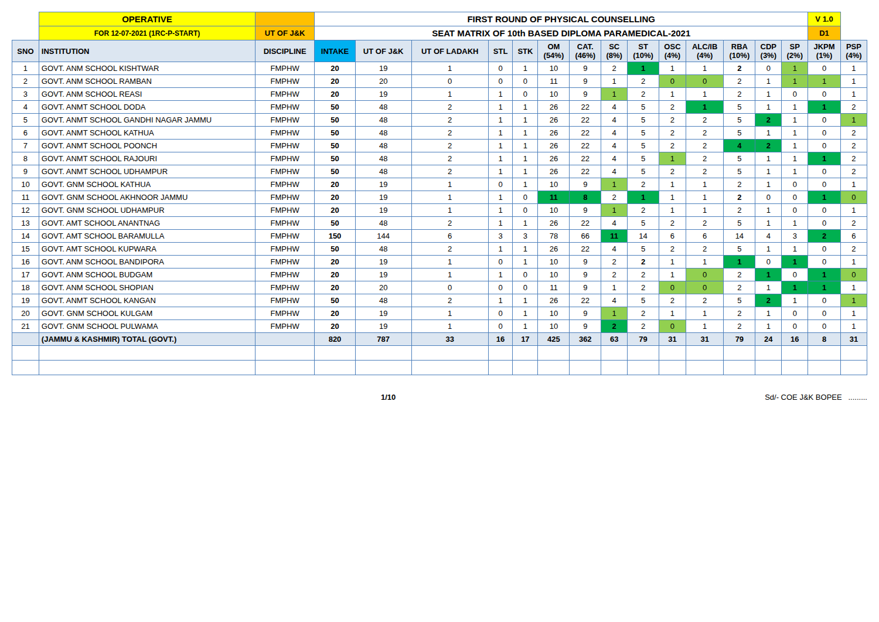| | OPERATIVE | | FIRST ROUND OF PHYSICAL COUNSELLING | V 1.0 |
| | FOR 12-07-2021 (1RC-P-START) | UT OF J&K | SEAT MATRIX OF 10th BASED DIPLOMA PARAMEDICAL-2021 | D1 |
| SNO | INSTITUTION | DISCIPLINE | INTAKE | UT OF J&K | UT OF LADAKH | STL | STK | OM (54%) | CAT. (46%) | SC (8%) | ST (10%) | OSC (4%) | ALC/IB (4%) | RBA (10%) | CDP (3%) | SP (2%) | JKPM (1%) | PSP (4%) |
| 1 | GOVT. ANM SCHOOL KISHTWAR | FMPHW | 20 | 19 | 1 | 0 | 1 | 10 | 9 | 2 | 1 | 1 | 1 | 2 | 0 | 1 | 0 | 1 |
| 2 | GOVT. ANM SCHOOL RAMBAN | FMPHW | 20 | 20 | 0 | 0 | 0 | 11 | 9 | 1 | 2 | 0 | 0 | 2 | 1 | 1 | 1 | 1 |
| 3 | GOVT. ANM SCHOOL REASI | FMPHW | 20 | 19 | 1 | 1 | 0 | 10 | 9 | 1 | 2 | 1 | 1 | 2 | 1 | 0 | 0 | 1 |
| 4 | GOVT. ANMT SCHOOL DODA | FMPHW | 50 | 48 | 2 | 1 | 1 | 26 | 22 | 4 | 5 | 2 | 1 | 5 | 1 | 1 | 1 | 2 |
| 5 | GOVT. ANMT SCHOOL GANDHI NAGAR JAMMU | FMPHW | 50 | 48 | 2 | 1 | 1 | 26 | 22 | 4 | 5 | 2 | 2 | 5 | 2 | 1 | 0 | 1 |
| 6 | GOVT. ANMT SCHOOL KATHUA | FMPHW | 50 | 48 | 2 | 1 | 1 | 26 | 22 | 4 | 5 | 2 | 2 | 5 | 1 | 1 | 0 | 2 |
| 7 | GOVT. ANMT SCHOOL POONCH | FMPHW | 50 | 48 | 2 | 1 | 1 | 26 | 22 | 4 | 5 | 2 | 2 | 4 | 2 | 1 | 0 | 2 |
| 8 | GOVT. ANMT SCHOOL RAJOURI | FMPHW | 50 | 48 | 2 | 1 | 1 | 26 | 22 | 4 | 5 | 1 | 2 | 5 | 1 | 1 | 1 | 2 |
| 9 | GOVT. ANMT SCHOOL UDHAMPUR | FMPHW | 50 | 48 | 2 | 1 | 1 | 26 | 22 | 4 | 5 | 2 | 2 | 5 | 1 | 1 | 0 | 2 |
| 10 | GOVT. GNM SCHOOL KATHUA | FMPHW | 20 | 19 | 1 | 0 | 1 | 10 | 9 | 1 | 2 | 1 | 1 | 2 | 1 | 0 | 0 | 1 |
| 11 | GOVT. GNM SCHOOL AKHNOOR JAMMU | FMPHW | 20 | 19 | 1 | 1 | 0 | 11 | 8 | 2 | 1 | 1 | 1 | 2 | 0 | 0 | 1 | 0 |
| 12 | GOVT. GNM SCHOOL UDHAMPUR | FMPHW | 20 | 19 | 1 | 1 | 0 | 10 | 9 | 1 | 2 | 1 | 1 | 2 | 1 | 0 | 0 | 1 |
| 13 | GOVT. AMT SCHOOL ANANTNAG | FMPHW | 50 | 48 | 2 | 1 | 1 | 26 | 22 | 4 | 5 | 2 | 2 | 5 | 1 | 1 | 0 | 2 |
| 14 | GOVT. AMT SCHOOL BARAMULLA | FMPHW | 150 | 144 | 6 | 3 | 3 | 78 | 66 | 11 | 14 | 6 | 6 | 14 | 4 | 3 | 2 | 6 |
| 15 | GOVT. AMT SCHOOL KUPWARA | FMPHW | 50 | 48 | 2 | 1 | 1 | 26 | 22 | 4 | 5 | 2 | 2 | 5 | 1 | 1 | 0 | 2 |
| 16 | GOVT. ANM SCHOOL BANDIPORA | FMPHW | 20 | 19 | 1 | 0 | 1 | 10 | 9 | 2 | 2 | 1 | 1 | 1 | 0 | 1 | 0 | 1 |
| 17 | GOVT. ANM SCHOOL BUDGAM | FMPHW | 20 | 19 | 1 | 1 | 0 | 10 | 9 | 2 | 2 | 1 | 0 | 2 | 1 | 0 | 1 | 0 |
| 18 | GOVT. ANM SCHOOL SHOPIAN | FMPHW | 20 | 20 | 0 | 0 | 0 | 11 | 9 | 1 | 2 | 0 | 0 | 2 | 1 | 1 | 1 | 1 |
| 19 | GOVT. ANMT SCHOOL KANGAN | FMPHW | 50 | 48 | 2 | 1 | 1 | 26 | 22 | 4 | 5 | 2 | 2 | 5 | 2 | 1 | 0 | 1 |
| 20 | GOVT. GNM SCHOOL KULGAM | FMPHW | 20 | 19 | 1 | 0 | 1 | 10 | 9 | 1 | 2 | 1 | 1 | 2 | 1 | 0 | 0 | 1 |
| 21 | GOVT. GNM SCHOOL PULWAMA | FMPHW | 20 | 19 | 1 | 0 | 1 | 10 | 9 | 2 | 2 | 0 | 1 | 2 | 1 | 0 | 0 | 1 |
| | (JAMMU & KASHMIR) TOTAL (GOVT.) | | 820 | 787 | 33 | 16 | 17 | 425 | 362 | 63 | 79 | 31 | 31 | 79 | 24 | 16 | 8 | 31 |
1/10 Sd/- COE J&K BOPEE .........